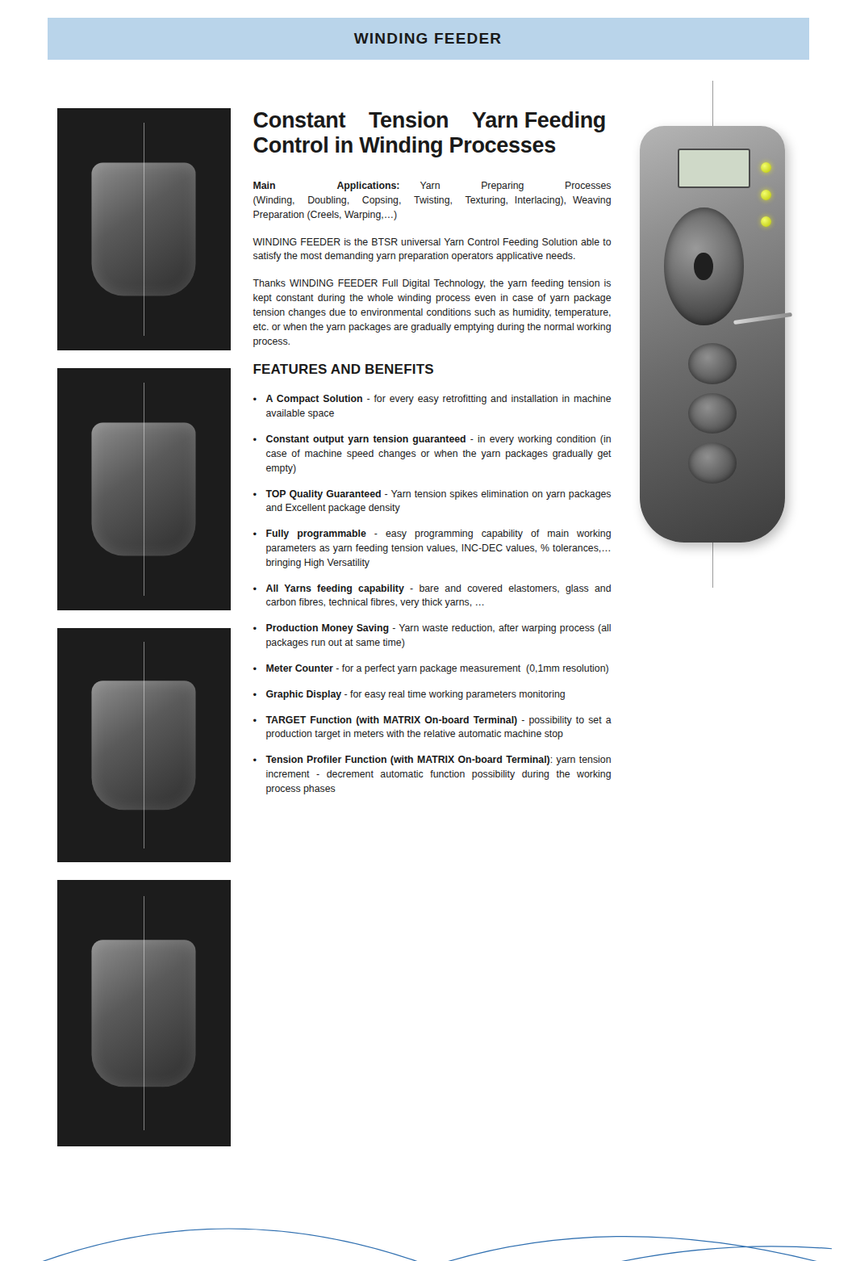WINDING FEEDER
Constant Tension Yarn Feeding Control in Winding Processes
Main Applications: Yarn Preparing Processes (Winding, Doubling, Copsing, Twisting, Texturing, Interlacing), Weaving Preparation (Creels, Warping,…)
WINDING FEEDER is the BTSR universal Yarn Control Feeding Solution able to satisfy the most demanding yarn preparation operators applicative needs.
Thanks WINDING FEEDER Full Digital Technology, the yarn feeding tension is kept constant during the whole winding process even in case of yarn package tension changes due to environmental conditions such as humidity, temperature, etc. or when the yarn packages are gradually emptying during the normal working process.
FEATURES AND BENEFITS
A Compact Solution - for every easy retrofitting and installation in machine available space
Constant output yarn tension guaranteed - in every working condition (in case of machine speed changes or when the yarn packages gradually get empty)
TOP Quality Guaranteed - Yarn tension spikes elimination on yarn packages and Excellent package density
Fully programmable - easy programming capability of main working parameters as yarn feeding tension values, INC-DEC values, % tolerances,… bringing High Versatility
All Yarns feeding capability - bare and covered elastomers, glass and carbon fibres, technical fibres, very thick yarns, …
Production Money Saving - Yarn waste reduction, after warping process (all packages run out at same time)
Meter Counter - for a perfect yarn package measurement (0,1mm resolution)
Graphic Display - for easy real time working parameters monitoring
TARGET Function (with MATRIX On-board Terminal) - possibility to set a production target in meters with the relative automatic machine stop
Tension Profiler Function (with MATRIX On-board Terminal): yarn tension increment - decrement automatic function possibility during the working process phases